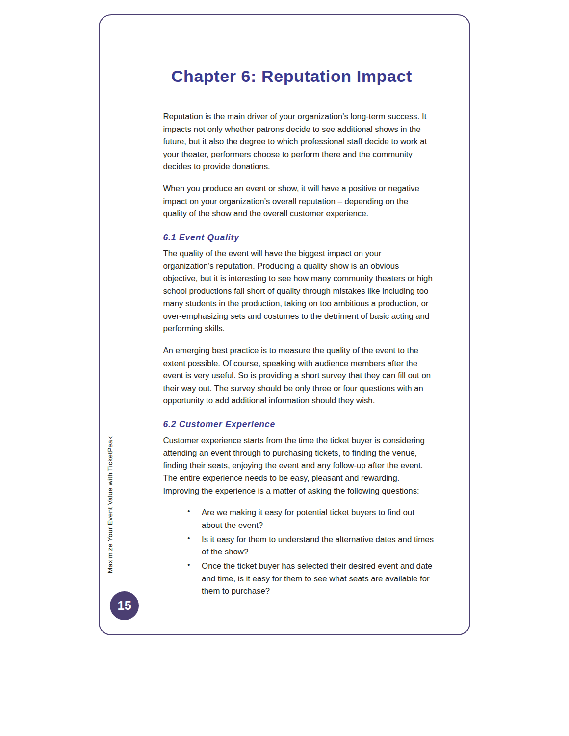Chapter 6: Reputation Impact
Reputation is the main driver of your organization’s long-term success. It impacts not only whether patrons decide to see additional shows in the future, but it also the degree to which professional staff decide to work at your theater, performers choose to perform there and the community decides to provide donations.
When you produce an event or show, it will have a positive or negative impact on your organization’s overall reputation – depending on the quality of the show and the overall customer experience.
6.1 Event Quality
The quality of the event will have the biggest impact on your organization’s reputation. Producing a quality show is an obvious objective, but it is interesting to see how many community theaters or high school productions fall short of quality through mistakes like including too many students in the production, taking on too ambitious a production, or over-emphasizing sets and costumes to the detriment of basic acting and performing skills.
An emerging best practice is to measure the quality of the event to the extent possible. Of course, speaking with audience members after the event is very useful. So is providing a short survey that they can fill out on their way out. The survey should be only three or four questions with an opportunity to add additional information should they wish.
6.2 Customer Experience
Customer experience starts from the time the ticket buyer is considering attending an event through to purchasing tickets, to finding the venue, finding their seats, enjoying the event and any follow-up after the event. The entire experience needs to be easy, pleasant and rewarding. Improving the experience is a matter of asking the following questions:
Are we making it easy for potential ticket buyers to find out about the event?
Is it easy for them to understand the alternative dates and times of the show?
Once the ticket buyer has selected their desired event and date and time, is it easy for them to see what seats are available for them to purchase?
Maximize Your Event Value with TicketPeak
15